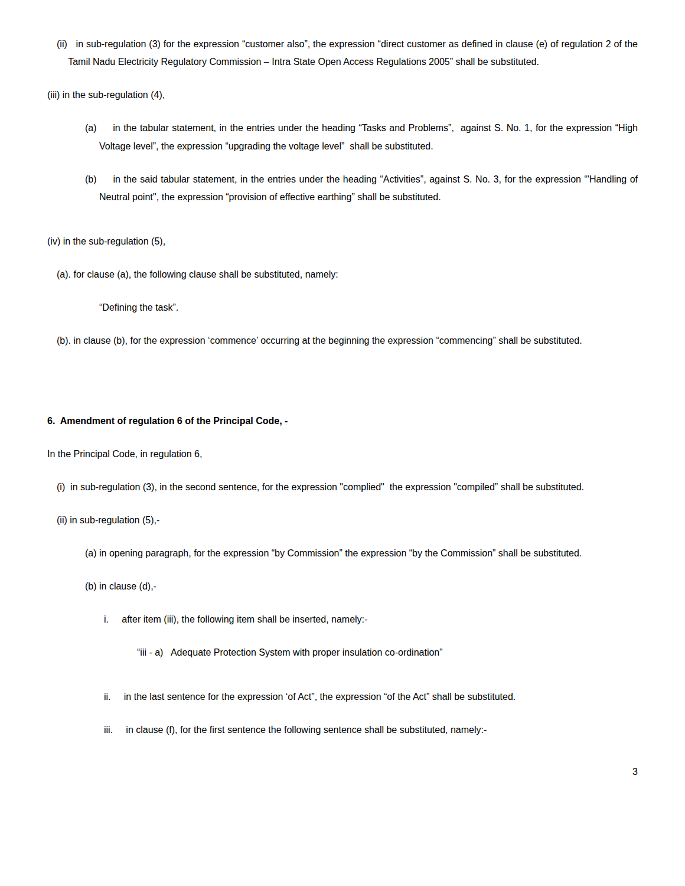(ii) in sub-regulation (3) for the expression “customer also”, the expression “direct customer as defined in clause (e) of regulation 2 of the Tamil Nadu Electricity Regulatory Commission – Intra State Open Access Regulations 2005” shall be substituted.
(iii) in the sub-regulation (4),
(a) in the tabular statement, in the entries under the heading “Tasks and Problems”, against S. No. 1, for the expression “High Voltage level”, the expression “upgrading the voltage level” shall be substituted.
(b) in the said tabular statement, in the entries under the heading “Activities”, against S. No. 3, for the expression “'Handling of Neutral point'', the expression “provision of effective earthing” shall be substituted.
(iv) in the sub-regulation (5),
(a). for clause (a), the following clause shall be substituted, namely:
“Defining the task”.
(b). in clause (b), for the expression ‘commence’ occurring at the beginning the expression “commencing” shall be substituted.
6. Amendment of regulation 6 of the Principal Code, -
In the Principal Code, in regulation 6,
(i) in sub-regulation (3), in the second sentence, for the expression "complied" the expression "compiled” shall be substituted.
(ii) in sub-regulation (5),-
(a) in opening paragraph, for the expression “by Commission” the expression “by the Commission” shall be substituted.
(b) in clause (d),-
i. after item (iii), the following item shall be inserted, namely:-
“iii - a) Adequate Protection System with proper insulation co-ordination”
ii. in the last sentence for the expression ‘of Act”, the expression “of the Act” shall be substituted.
iii. in clause (f), for the first sentence the following sentence shall be substituted, namely:-
3